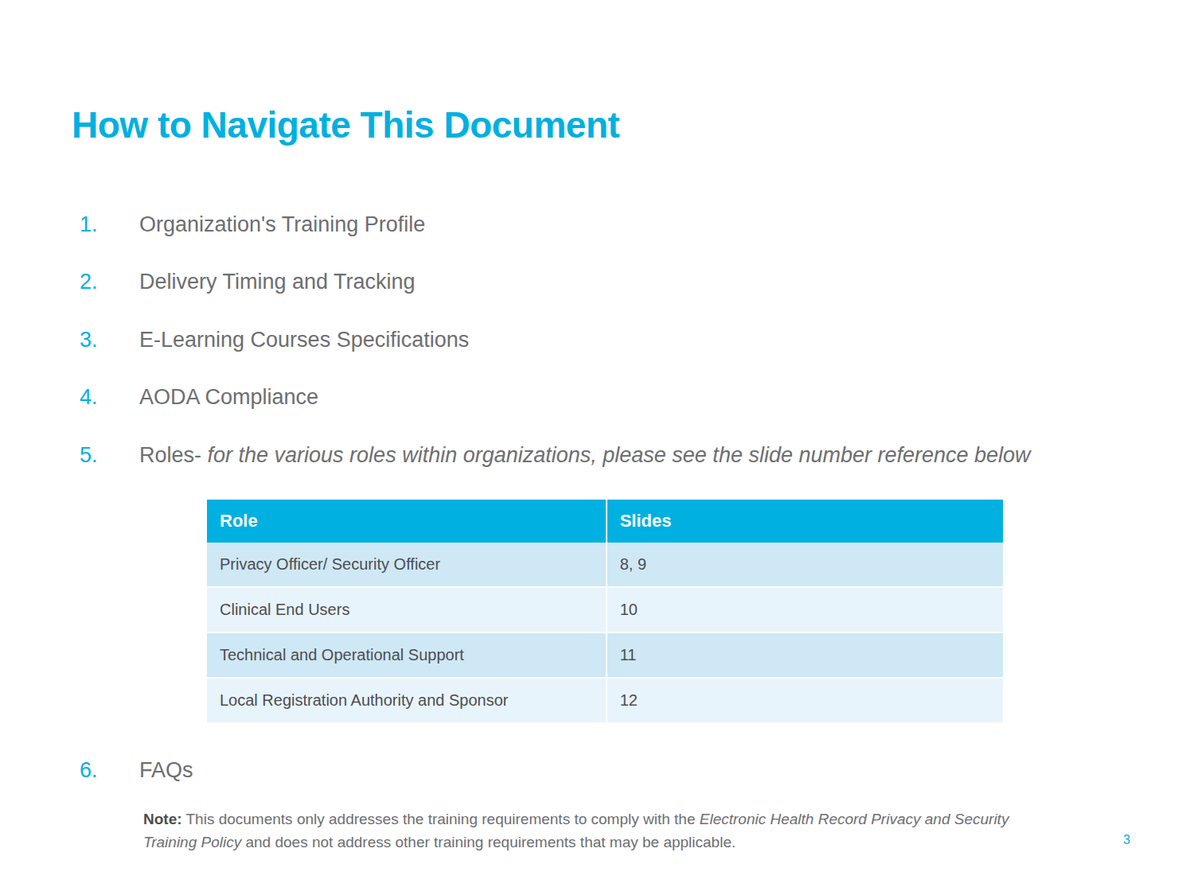How to Navigate This Document
Organization's Training Profile
Delivery Timing and Tracking
E-Learning Courses Specifications
AODA Compliance
Roles- for the various roles within organizations, please see the slide number reference below
| Role | Slides |
| --- | --- |
| Privacy Officer/ Security Officer | 8, 9 |
| Clinical End Users | 10 |
| Technical and Operational Support | 11 |
| Local Registration Authority and Sponsor | 12 |
FAQs
Note: This documents only addresses the training requirements to comply with the Electronic Health Record Privacy and Security Training Policy and does not address other training requirements that may be applicable.
3